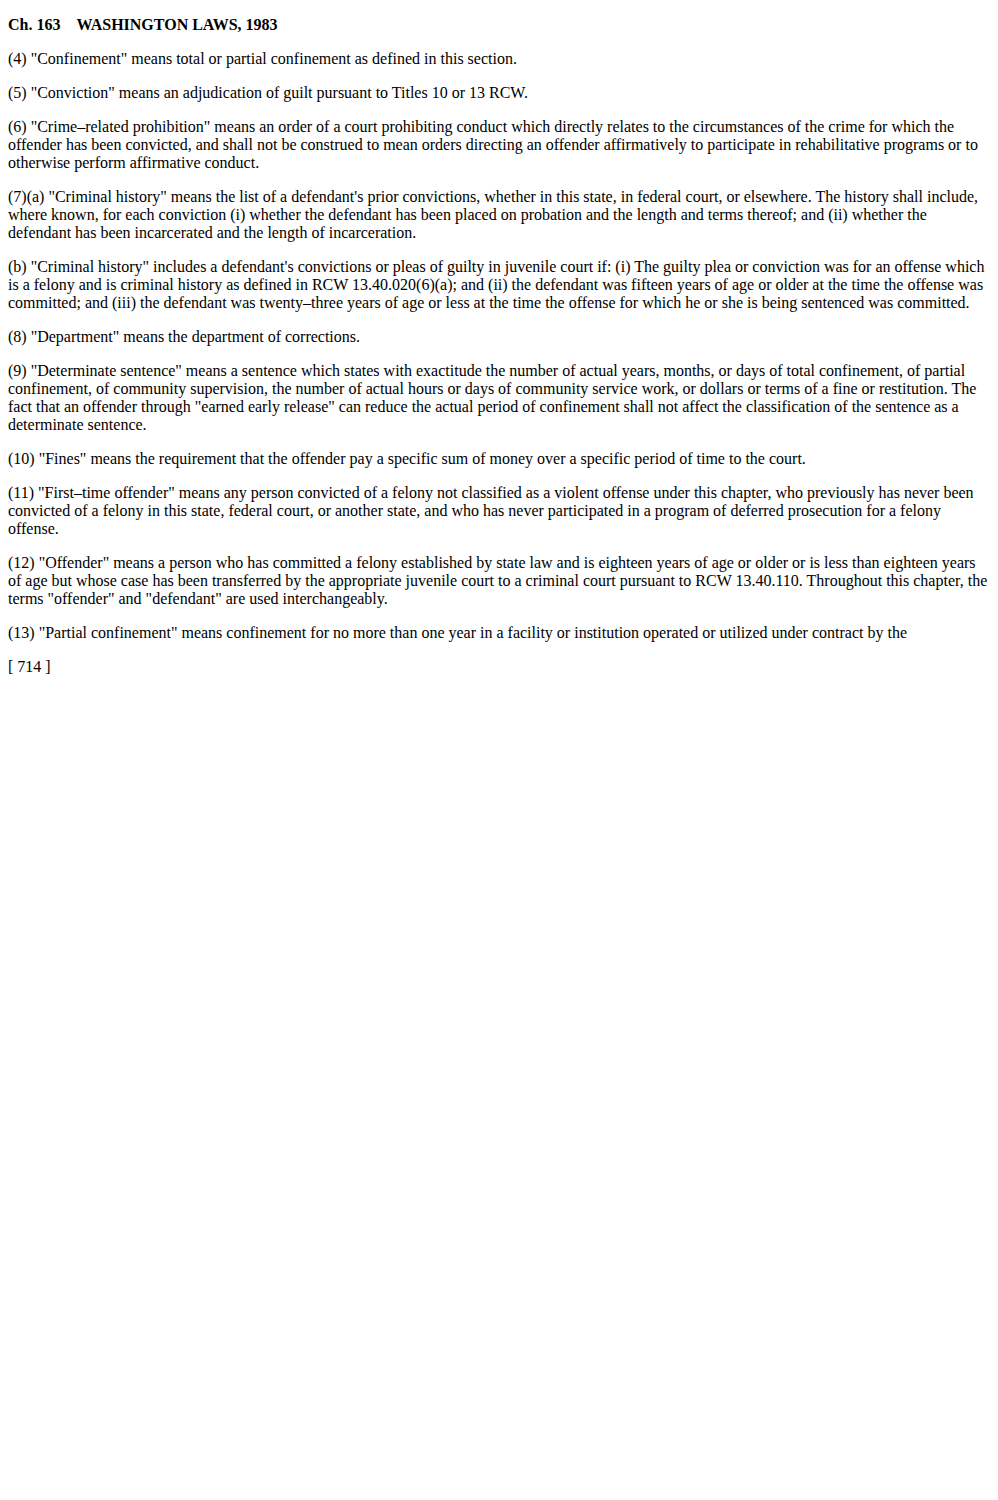Ch. 163 WASHINGTON LAWS, 1983
(4) "Confinement" means total or partial confinement as defined in this section.
(5) "Conviction" means an adjudication of guilt pursuant to Titles 10 or 13 RCW.
(6) "Crime–related prohibition" means an order of a court prohibiting conduct which directly relates to the circumstances of the crime for which the offender has been convicted, and shall not be construed to mean orders directing an offender affirmatively to participate in rehabilitative programs or to otherwise perform affirmative conduct.
(7)(a) "Criminal history" means the list of a defendant's prior convictions, whether in this state, in federal court, or elsewhere. The history shall include, where known, for each conviction (i) whether the defendant has been placed on probation and the length and terms thereof; and (ii) whether the defendant has been incarcerated and the length of incarceration.
(b) "Criminal history" includes a defendant's convictions or pleas of guilty in juvenile court if: (i) The guilty plea or conviction was for an offense which is a felony and is criminal history as defined in RCW 13.40.020(6)(a); and (ii) the defendant was fifteen years of age or older at the time the offense was committed; and (iii) the defendant was twenty–three years of age or less at the time the offense for which he or she is being sentenced was committed.
(8) "Department" means the department of corrections.
(9) "Determinate sentence" means a sentence which states with exactitude the number of actual years, months, or days of total confinement, of partial confinement, of community supervision, the number of actual hours or days of community service work, or dollars or terms of a fine or restitution. The fact that an offender through "earned early release" can reduce the actual period of confinement shall not affect the classification of the sentence as a determinate sentence.
(10) "Fines" means the requirement that the offender pay a specific sum of money over a specific period of time to the court.
(11) "First–time offender" means any person convicted of a felony not classified as a violent offense under this chapter, who previously has never been convicted of a felony in this state, federal court, or another state, and who has never participated in a program of deferred prosecution for a felony offense.
(12) "Offender" means a person who has committed a felony established by state law and is eighteen years of age or older or is less than eighteen years of age but whose case has been transferred by the appropriate juvenile court to a criminal court pursuant to RCW 13.40.110. Throughout this chapter, the terms "offender" and "defendant" are used interchangeably.
(13) "Partial confinement" means confinement for no more than one year in a facility or institution operated or utilized under contract by the
[ 714 ]